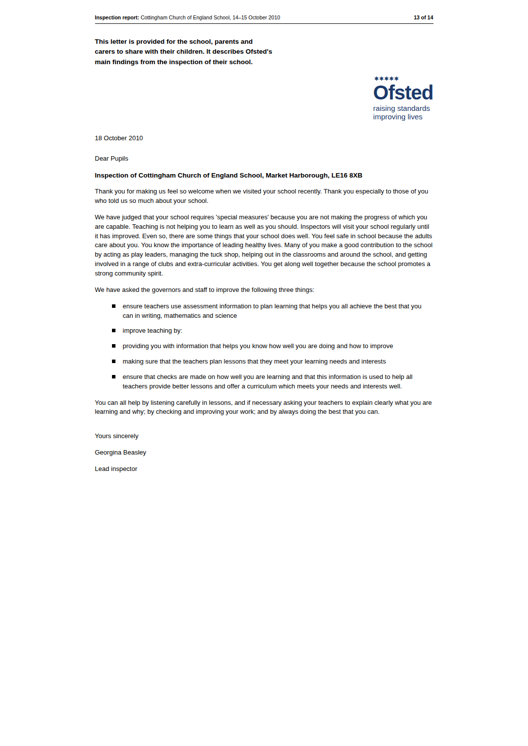Inspection report: Cottingham Church of England School, 14–15 October 2010
13 of 14
This letter is provided for the school, parents and
carers to share with their children. It describes Ofsted's
main findings from the inspection of their school.
✱✱✱✱✱
Ofsted
raising standards
improving lives
18 October 2010
Dear Pupils
Inspection of Cottingham Church of England School, Market Harborough, LE16 8XB
Thank you for making us feel so welcome when we visited your school recently. Thank you especially to those of you who told us so much about your school.
We have judged that your school requires 'special measures' because you are not making the progress of which you are capable. Teaching is not helping you to learn as well as you should. Inspectors will visit your school regularly until it has improved. Even so, there are some things that your school does well. You feel safe in school because the adults care about you. You know the importance of leading healthy lives. Many of you make a good contribution to the school by acting as play leaders, managing the tuck shop, helping out in the classrooms and around the school, and getting involved in a range of clubs and extra-curricular activities. You get along well together because the school promotes a strong community spirit.
We have asked the governors and staff to improve the following three things:
ensure teachers use assessment information to plan learning that helps you all achieve the best that you can in writing, mathematics and science
improve teaching by:
providing you with information that helps you know how well you are doing and how to improve
making sure that the teachers plan lessons that they meet your learning needs and interests
ensure that checks are made on how well you are learning and that this information is used to help all teachers provide better lessons and offer a curriculum which meets your needs and interests well.
You can all help by listening carefully in lessons, and if necessary asking your teachers to explain clearly what you are learning and why; by checking and improving your work; and by always doing the best that you can.
Yours sincerely
Georgina Beasley
Lead inspector